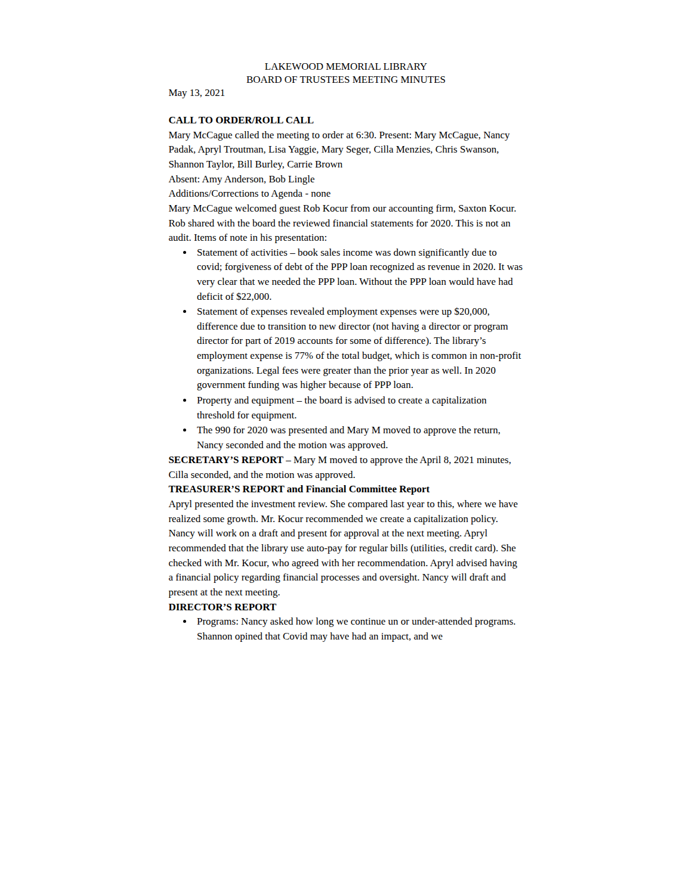LAKEWOOD MEMORIAL LIBRARY
BOARD OF TRUSTEES MEETING MINUTES
May 13, 2021
CALL TO ORDER/ROLL CALL
Mary McCague called the meeting to order at 6:30. Present: Mary McCague, Nancy Padak, Apryl Troutman, Lisa Yaggie, Mary Seger, Cilla Menzies, Chris Swanson, Shannon Taylor, Bill Burley, Carrie Brown
Absent: Amy Anderson, Bob Lingle
Additions/Corrections to Agenda - none
Mary McCague welcomed guest Rob Kocur from our accounting firm, Saxton Kocur. Rob shared with the board the reviewed financial statements for 2020. This is not an audit. Items of note in his presentation:
Statement of activities – book sales income was down significantly due to covid; forgiveness of debt of the PPP loan recognized as revenue in 2020. It was very clear that we needed the PPP loan. Without the PPP loan would have had deficit of $22,000.
Statement of expenses revealed employment expenses were up $20,000, difference due to transition to new director (not having a director or program director for part of 2019 accounts for some of difference). The library’s employment expense is 77% of the total budget, which is common in non-profit organizations. Legal fees were greater than the prior year as well. In 2020 government funding was higher because of PPP loan.
Property and equipment – the board is advised to create a capitalization threshold for equipment.
The 990 for 2020 was presented and Mary M moved to approve the return, Nancy seconded and the motion was approved.
SECRETARY’S REPORT – Mary M moved to approve the April 8, 2021 minutes, Cilla seconded, and the motion was approved.
TREASURER’S REPORT and Financial Committee Report
Apryl presented the investment review. She compared last year to this, where we have realized some growth. Mr. Kocur recommended we create a capitalization policy. Nancy will work on a draft and present for approval at the next meeting. Apryl recommended that the library use auto-pay for regular bills (utilities, credit card). She checked with Mr. Kocur, who agreed with her recommendation. Apryl advised having a financial policy regarding financial processes and oversight. Nancy will draft and present at the next meeting.
DIRECTOR’S REPORT
Programs: Nancy asked how long we continue un or under-attended programs. Shannon opined that Covid may have had an impact, and we